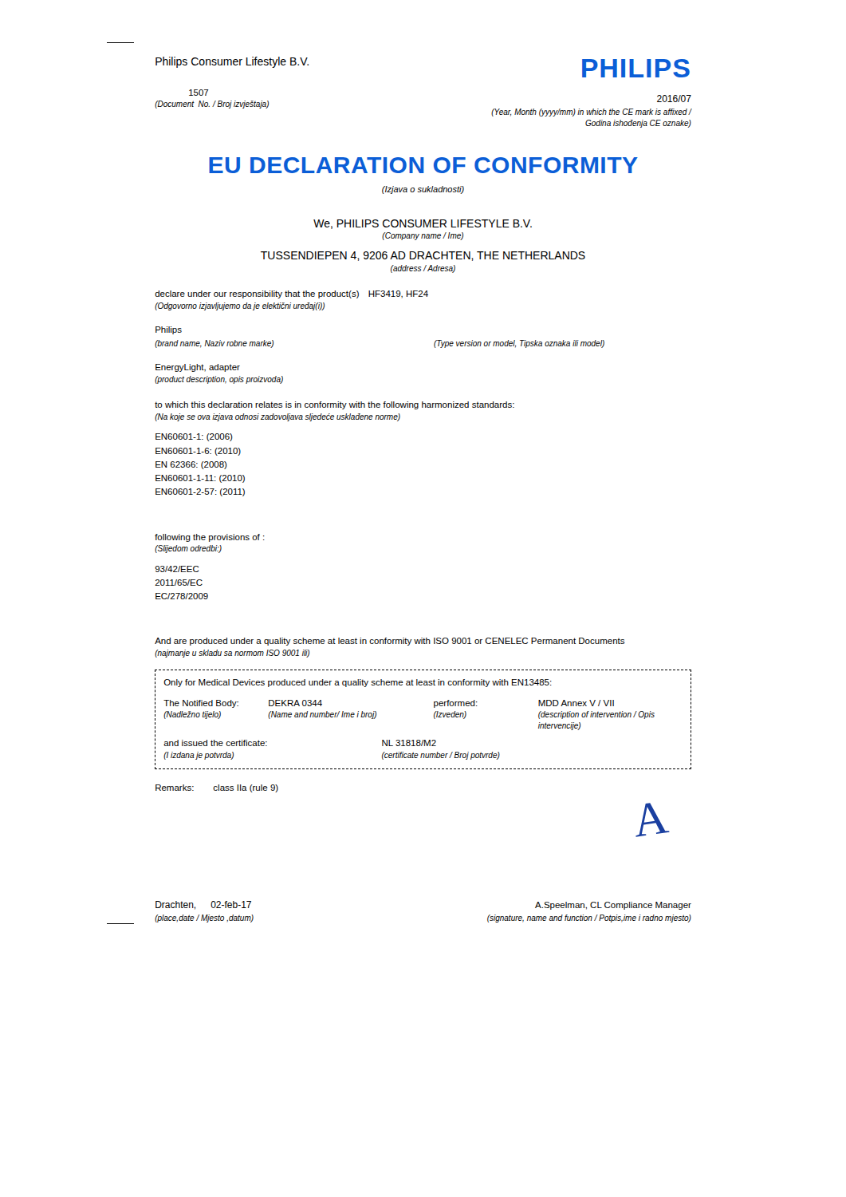Philips Consumer Lifestyle B.V.
1507
(Document No. / Broj izvještaja)
PHILIPS
2016/07
(Year, Month (yyyy/mm) in which the CE mark is affixed / Godina ishođenja CE oznake)
EU DECLARATION OF CONFORMITY
(Izjava o sukladnosti)
We, PHILIPS CONSUMER LIFESTYLE B.V.
(Company name / Ime)
TUSSENDIEPEN 4, 9206 AD DRACHTEN, THE NETHERLANDS
(address / Adresa)
declare under our responsibility that the product(s) HF3419, HF24
(Odgovorno izjavljujemo da je elektični uređaj(i))
Philips
(brand name, Naziv robne marke)
(Type version or model, Tipska oznaka ili model)
EnergyLight, adapter
(product description, opis proizvoda)
to which this declaration relates is in conformity with the following harmonized standards:
(Na koje se ova izjava odnosi zadovoljava sljedeće usklađene norme)
EN60601-1: (2006)
EN60601-1-6: (2010)
EN 62366: (2008)
EN60601-1-11: (2010)
EN60601-2-57: (2011)
following the provisions of :
(Slijedom odredbi:)
93/42/EEC
2011/65/EC
EC/278/2009
And are produced under a quality scheme at least in conformity with ISO 9001 or CENELEC Permanent Documents
(najmanje u skladu sa normom ISO 9001 ili)
Only for Medical Devices produced under a quality scheme at least in conformity with EN13485:
The Notified Body:
DEKRA 0344
(Nadležno tijelo)
(Name and number/ Ime i broj)
performed:
MDD Annex V / VII
(Izveden)
(description of intervention / Opis intervencije)
and issued the certificate:
NL 31818/M2
(I izdana je potvrda)
(certificate number / Broj potvrde)
Remarks: class IIa (rule 9)
A
Drachten, 02-feb-17
(place,date / Mjesto ,datum)
A.Speelman, CL Compliance Manager
(signature, name and function / Potpis,ime i radno mjesto)